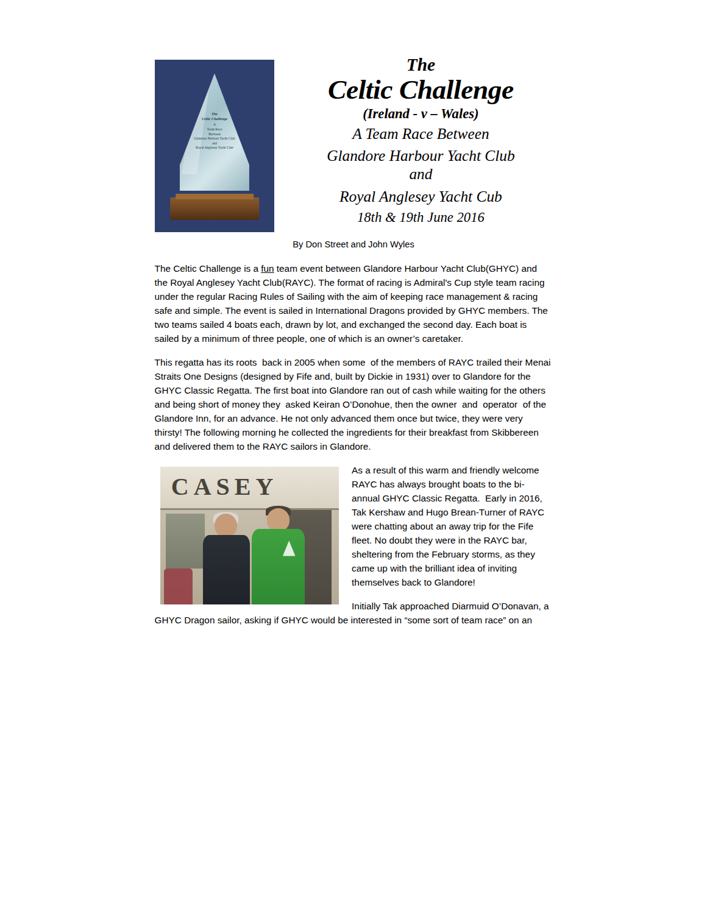The
Celtic Challenge A
Team Race
Between
Glandore Harbour Yacht Club
and
Royal Anglesey Yacht Club
The
Celtic Challenge
(Ireland - v – Wales)
A Team Race Between
Glandore Harbour Yacht Club
and
Royal Anglesey Yacht Cub
18th & 19th June 2016
By Don Street and John Wyles
The Celtic Challenge is a fun team event between Glandore Harbour Yacht Club(GHYC) and the Royal Anglesey Yacht Club(RAYC). The format of racing is Admiral's Cup style team racing under the regular Racing Rules of Sailing with the aim of keeping race management & racing safe and simple. The event is sailed in International Dragons provided by GHYC members. The two teams sailed 4 boats each, drawn by lot, and exchanged the second day. Each boat is sailed by a minimum of three people, one of which is an owner’s caretaker.
This regatta has its roots back in 2005 when some of the members of RAYC trailed their Menai Straits One Designs (designed by Fife and, built by Dickie in 1931) over to Glandore for the GHYC Classic Regatta. The first boat into Glandore ran out of cash while waiting for the others and being short of money they asked Keiran O’Donohue, then the owner and operator of the Glandore Inn, for an advance. He not only advanced them once but twice, they were very thirsty! The following morning he collected the ingredients for their breakfast from Skibbereen and delivered them to the RAYC sailors in Glandore.
CASEY
As a result of this warm and friendly welcome RAYC has always brought boats to the bi-annual GHYC Classic Regatta. Early in 2016, Tak Kershaw and Hugo Brean-Turner of RAYC were chatting about an away trip for the Fife fleet. No doubt they were in the RAYC bar, sheltering from the February storms, as they came up with the brilliant idea of inviting themselves back to Glandore!
Initially Tak approached Diarmuid O’Donavan, a GHYC Dragon sailor, asking if GHYC would be interested in “some sort of team race” on an